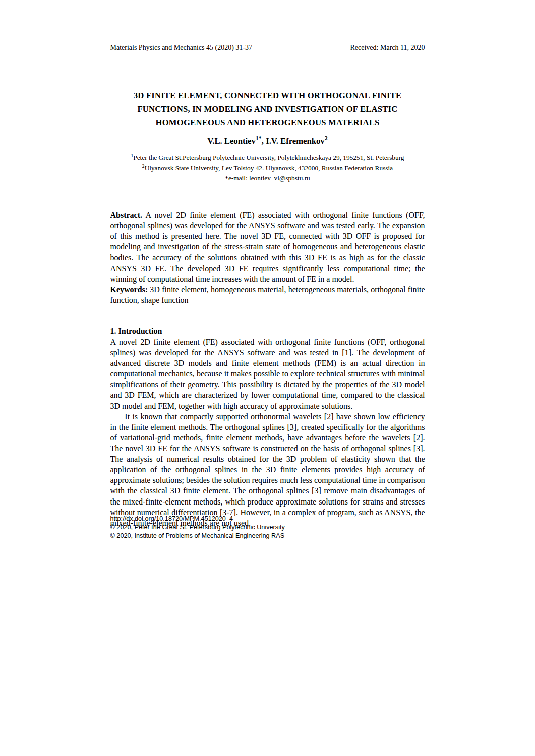Materials Physics and Mechanics 45 (2020) 31-37 Received: March 11, 2020
3D finite element, connected with orthogonal finite functions, in modeling and investigation of elastic homogeneous and heterogeneous materials
V.L. Leontiev1*, I.V. Efremenkov2
1Peter the Great St.Petersburg Polytechnic University, Polytekhnicheskaya 29, 195251, St. Petersburg
2Ulyanovsk State University, Lev Tolstoy 42. Ulyanovsk, 432000, Russian Federation Russia
*e-mail: leontiev_vl@spbstu.ru
Abstract. A novel 2D finite element (FE) associated with orthogonal finite functions (OFF, orthogonal splines) was developed for the ANSYS software and was tested early. The expansion of this method is presented here. The novel 3D FE, connected with 3D OFF is proposed for modeling and investigation of the stress-strain state of homogeneous and heterogeneous elastic bodies. The accuracy of the solutions obtained with this 3D FE is as high as for the classic ANSYS 3D FE. The developed 3D FE requires significantly less computational time; the winning of computational time increases with the amount of FE in a model.
Keywords: 3D finite element, homogeneous material, heterogeneous materials, orthogonal finite function, shape function
1. Introduction
A novel 2D finite element (FE) associated with orthogonal finite functions (OFF, orthogonal splines) was developed for the ANSYS software and was tested in [1]. The development of advanced discrete 3D models and finite element methods (FEM) is an actual direction in computational mechanics, because it makes possible to explore technical structures with minimal simplifications of their geometry. This possibility is dictated by the properties of the 3D model and 3D FEM, which are characterized by lower computational time, compared to the classical 3D model and FEM, together with high accuracy of approximate solutions.
It is known that compactly supported orthonormal wavelets [2] have shown low efficiency in the finite element methods. The orthogonal splines [3], created specifically for the algorithms of variational-grid methods, finite element methods, have advantages before the wavelets [2]. The novel 3D FE for the ANSYS software is constructed on the basis of orthogonal splines [3]. The analysis of numerical results obtained for the 3D problem of elasticity shown that the application of the orthogonal splines in the 3D finite elements provides high accuracy of approximate solutions; besides the solution requires much less computational time in comparison with the classical 3D finite element. The orthogonal splines [3] remove main disadvantages of the mixed-finite-element methods, which produce approximate solutions for strains and stresses without numerical differentiation [3-7]. However, in a complex of program, such as ANSYS, the mixed-finite-element methods are not used.
http://dx.doi.org/10.18720/MPM.4512020_4
© 2020, Peter the Great St. Petersburg Polytechnic University
© 2020, Institute of Problems of Mechanical Engineering RAS